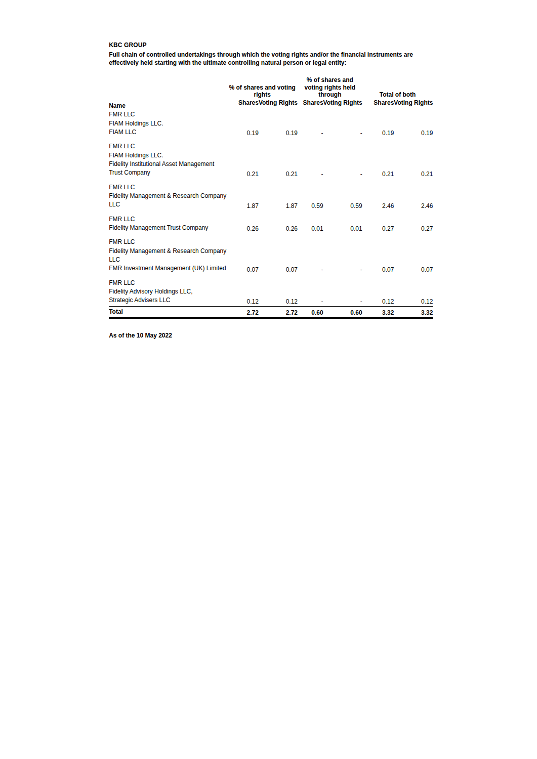KBC GROUP
Full chain of controlled undertakings through which the voting rights and/or the financial instruments are effectively held starting with the ultimate controlling natural person or legal entity:
| Name | % of shares and voting rights | % of shares and voting rights held through | Total of both |
| --- | --- | --- | --- |
| Shares | Voting Rights | Shares | Voting Rights | Shares | Voting Rights |
| FMR LLC | | | | | | |
| FIAM Holdings LLC. | | | | | | |
| FIAM LLC | 0.19 | 0.19 | - | - | 0.19 | 0.19 |
| FMR LLC | | | | | | |
| FIAM Holdings LLC. | | | | | | |
| Fidelity Institutional Asset Management Trust Company | 0.21 | 0.21 | - | - | 0.21 | 0.21 |
| FMR LLC | | | | | | |
| Fidelity Management & Research Company LLC | 1.87 | 1.87 | 0.59 | 0.59 | 2.46 | 2.46 |
| FMR LLC | | | | | | |
| Fidelity Management Trust Company | 0.26 | 0.26 | 0.01 | 0.01 | 0.27 | 0.27 |
| FMR LLC | | | | | | |
| Fidelity Management & Research Company LLC | | | | | | |
| FMR Investment Management (UK) Limited | 0.07 | 0.07 | - | - | 0.07 | 0.07 |
| FMR LLC | | | | | | |
| Fidelity Advisory Holdings LLC, | | | | | | |
| Strategic Advisers LLC | 0.12 | 0.12 | - | - | 0.12 | 0.12 |
| Total | 2.72 | 2.72 | 0.60 | 0.60 | 3.32 | 3.32 |
As of the 10 May 2022